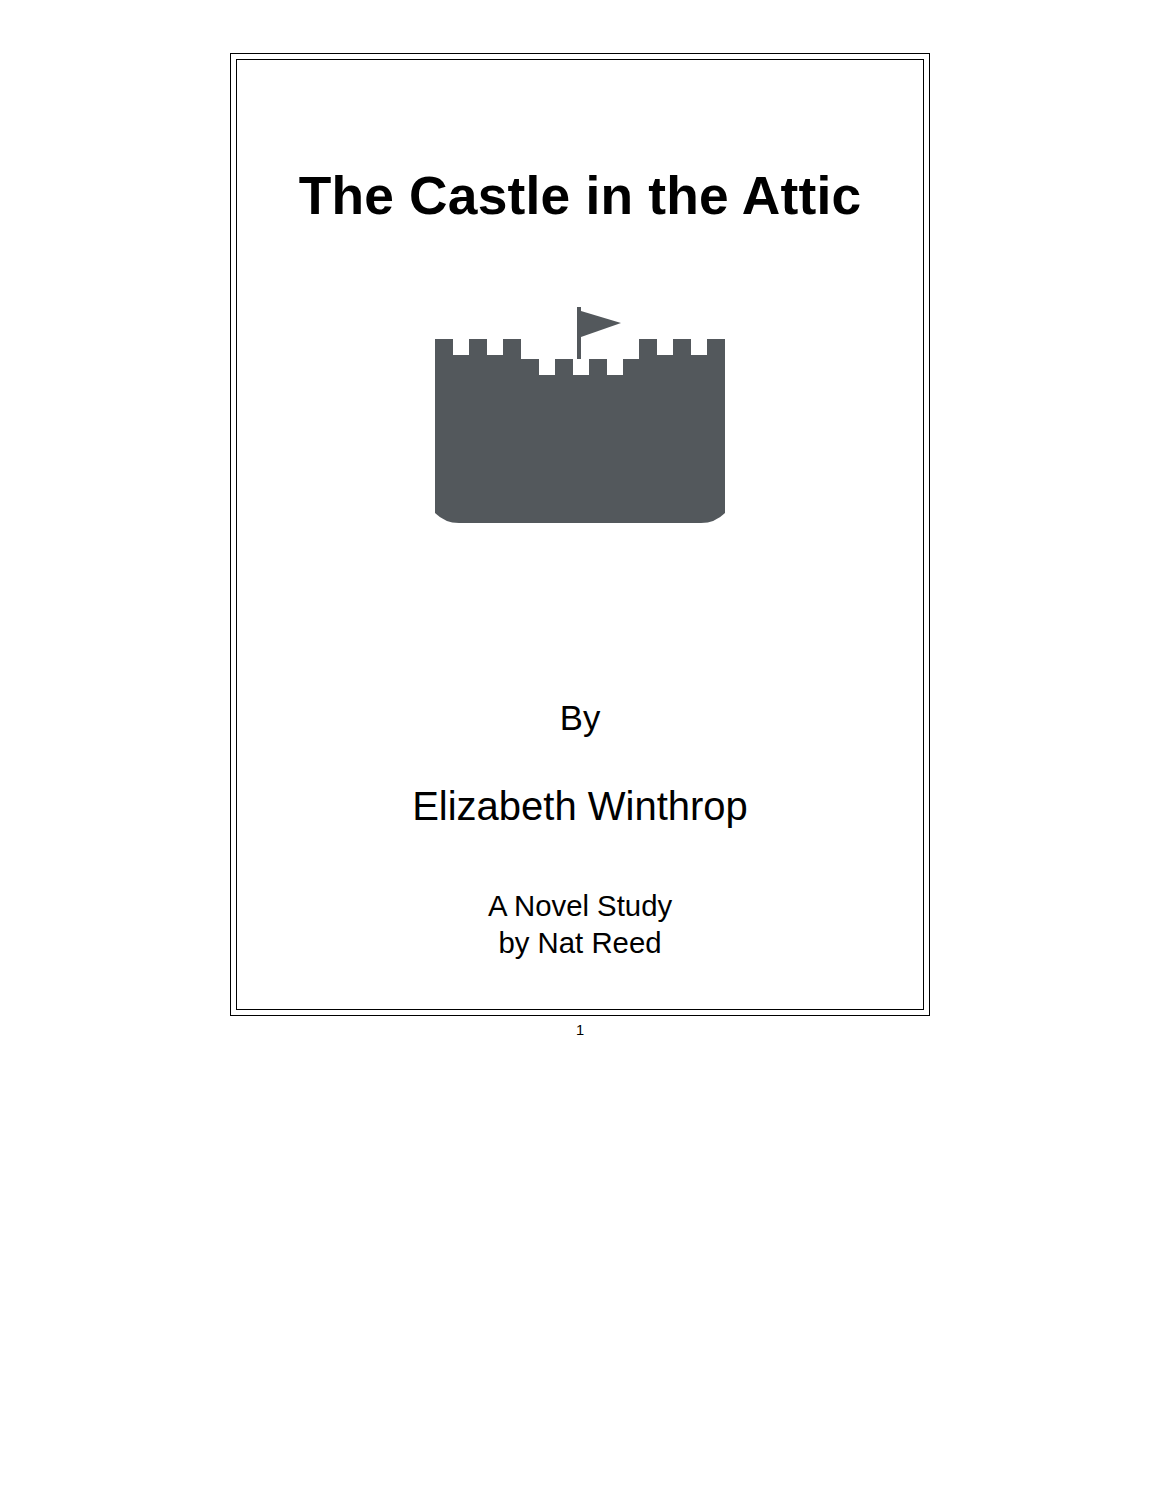The Castle in the Attic
By
Elizabeth Winthrop
A Novel Study
by Nat Reed
1